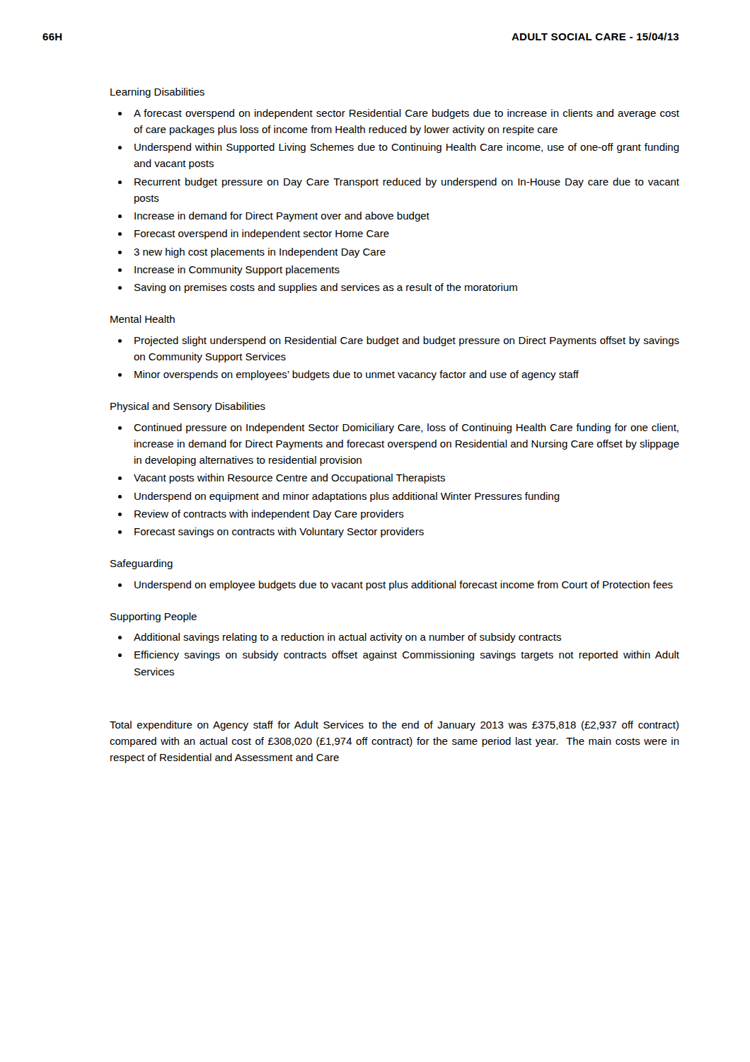66H ADULT SOCIAL CARE - 15/04/13
Learning Disabilities
A forecast overspend on independent sector Residential Care budgets due to increase in clients and average cost of care packages plus loss of income from Health reduced by lower activity on respite care
Underspend within Supported Living Schemes due to Continuing Health Care income, use of one-off grant funding and vacant posts
Recurrent budget pressure on Day Care Transport reduced by underspend on In-House Day care due to vacant posts
Increase in demand for Direct Payment over and above budget
Forecast overspend in independent sector Home Care
3 new high cost placements in Independent Day Care
Increase in Community Support placements
Saving on premises costs and supplies and services as a result of the moratorium
Mental Health
Projected slight underspend on Residential Care budget and budget pressure on Direct Payments offset by savings on Community Support Services
Minor overspends on employees’ budgets due to unmet vacancy factor and use of agency staff
Physical and Sensory Disabilities
Continued pressure on Independent Sector Domiciliary Care, loss of Continuing Health Care funding for one client, increase in demand for Direct Payments and forecast overspend on Residential and Nursing Care offset by slippage in developing alternatives to residential provision
Vacant posts within Resource Centre and Occupational Therapists
Underspend on equipment and minor adaptations plus additional Winter Pressures funding
Review of contracts with independent Day Care providers
Forecast savings on contracts with Voluntary Sector providers
Safeguarding
Underspend on employee budgets due to vacant post plus additional forecast income from Court of Protection fees
Supporting People
Additional savings relating to a reduction in actual activity on a number of subsidy contracts
Efficiency savings on subsidy contracts offset against Commissioning savings targets not reported within Adult Services
Total expenditure on Agency staff for Adult Services to the end of January 2013 was £375,818 (£2,937 off contract) compared with an actual cost of £308,020 (£1,974 off contract) for the same period last year. The main costs were in respect of Residential and Assessment and Care